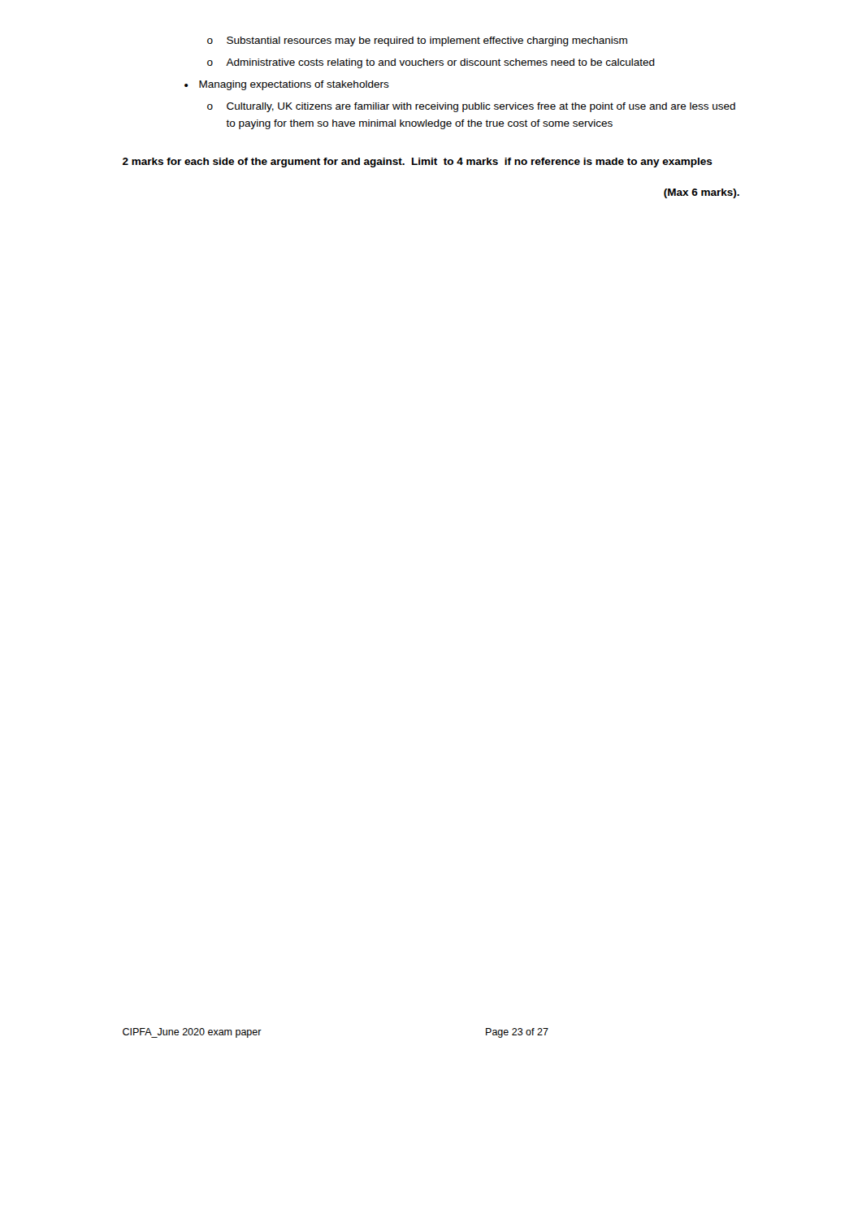Substantial resources may be required to implement effective charging mechanism
Administrative costs relating to and vouchers or discount schemes need to be calculated
Managing expectations of stakeholders
Culturally, UK citizens are familiar with receiving public services free at the point of use and are less used to paying for them so have minimal knowledge of the true cost of some services
2 marks for each side of the argument for and against. Limit to 4 marks if no reference is made to any examples
(Max 6 marks).
CIPFA_June 2020 exam paper Page 23 of 27